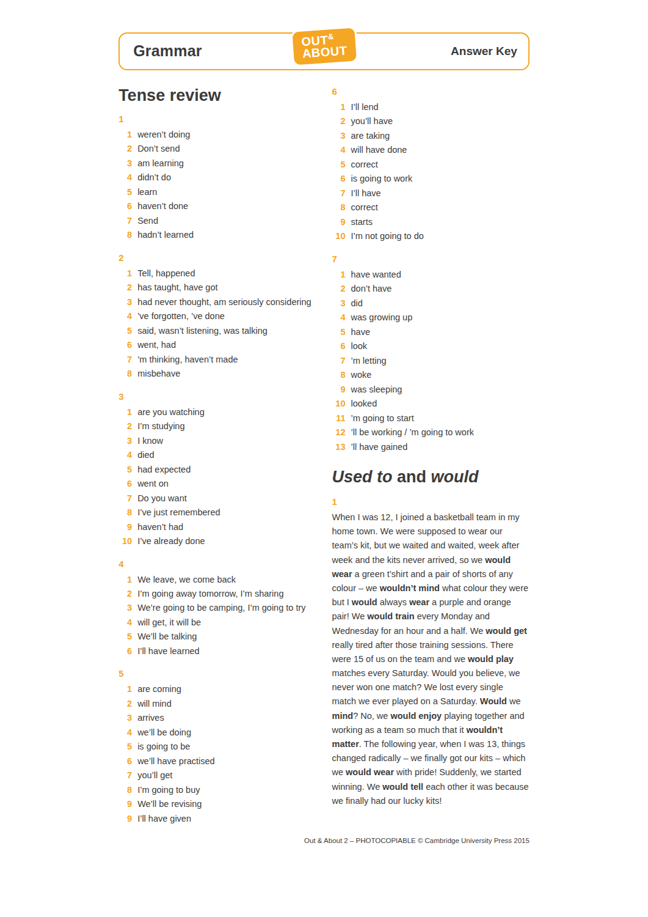Grammar
OUT& ABOUT
Answer Key
Tense review
1
1 weren’t doing
2 Don’t send
3 am learning
4 didn’t do
5 learn
6 haven’t done
7 Send
8 hadn’t learned
2
1 Tell, happened
2 has taught, have got
3 had never thought, am seriously considering
4’ve forgotten, ’ve done
5 said, wasn’t listening, was talking
6 went, had
7’m thinking, haven’t made
8 misbehave
3
1 are you watching
2 I’m studying
3 I know
4 died
5 had expected
6 went on
7 Do you want
8 I’ve just remembered
9 haven’t had
10 I’ve already done
4
1 We leave, we come back
2 I’m going away tomorrow, I’m sharing
3 We’re going to be camping, I’m going to try
4 will get, it will be
5 We’ll be talking
6 I’ll have learned
5
1 are coming
2 will mind
3 arrives
4 we’ll be doing
5 is going to be
6 we’ll have practised
7 you’ll get
8 I’m going to buy
9 We’ll be revising
9 I’ll have given
6
1 I’ll lend
2 you’ll have
3 are taking
4 will have done
5 correct
6 is going to work
7 I’ll have
8 correct
9 starts
10 I’m not going to do
7
1 have wanted
2 don’t have
3 did
4 was growing up
5 have
6 look
7’m letting
8 woke
9 was sleeping
10 looked
11’m going to start
12’ll be working / ’m going to work
13’ll have gained
Used to and would
1
When I was 12, I joined a basketball team in my home town. We were supposed to wear our team’s kit, but we waited and waited, week after week and the kits never arrived, so we would wear a green t’shirt and a pair of shorts of any colour – we wouldn’t mind what colour they were but I would always wear a purple and orange pair! We would train every Monday and Wednesday for an hour and a half. We would get really tired after those training sessions. There were 15 of us on the team and we would play matches every Saturday. Would you believe, we never won one match? We lost every single match we ever played on a Saturday. Would we mind? No, we would enjoy playing together and working as a team so much that it wouldn’t matter. The following year, when I was 13, things changed radically – we finally got our kits – which we would wear with pride! Suddenly, we started winning. We would tell each other it was because we finally had our lucky kits!
Out & About 2 – PHOTOCOPIABLE © Cambridge University Press 2015